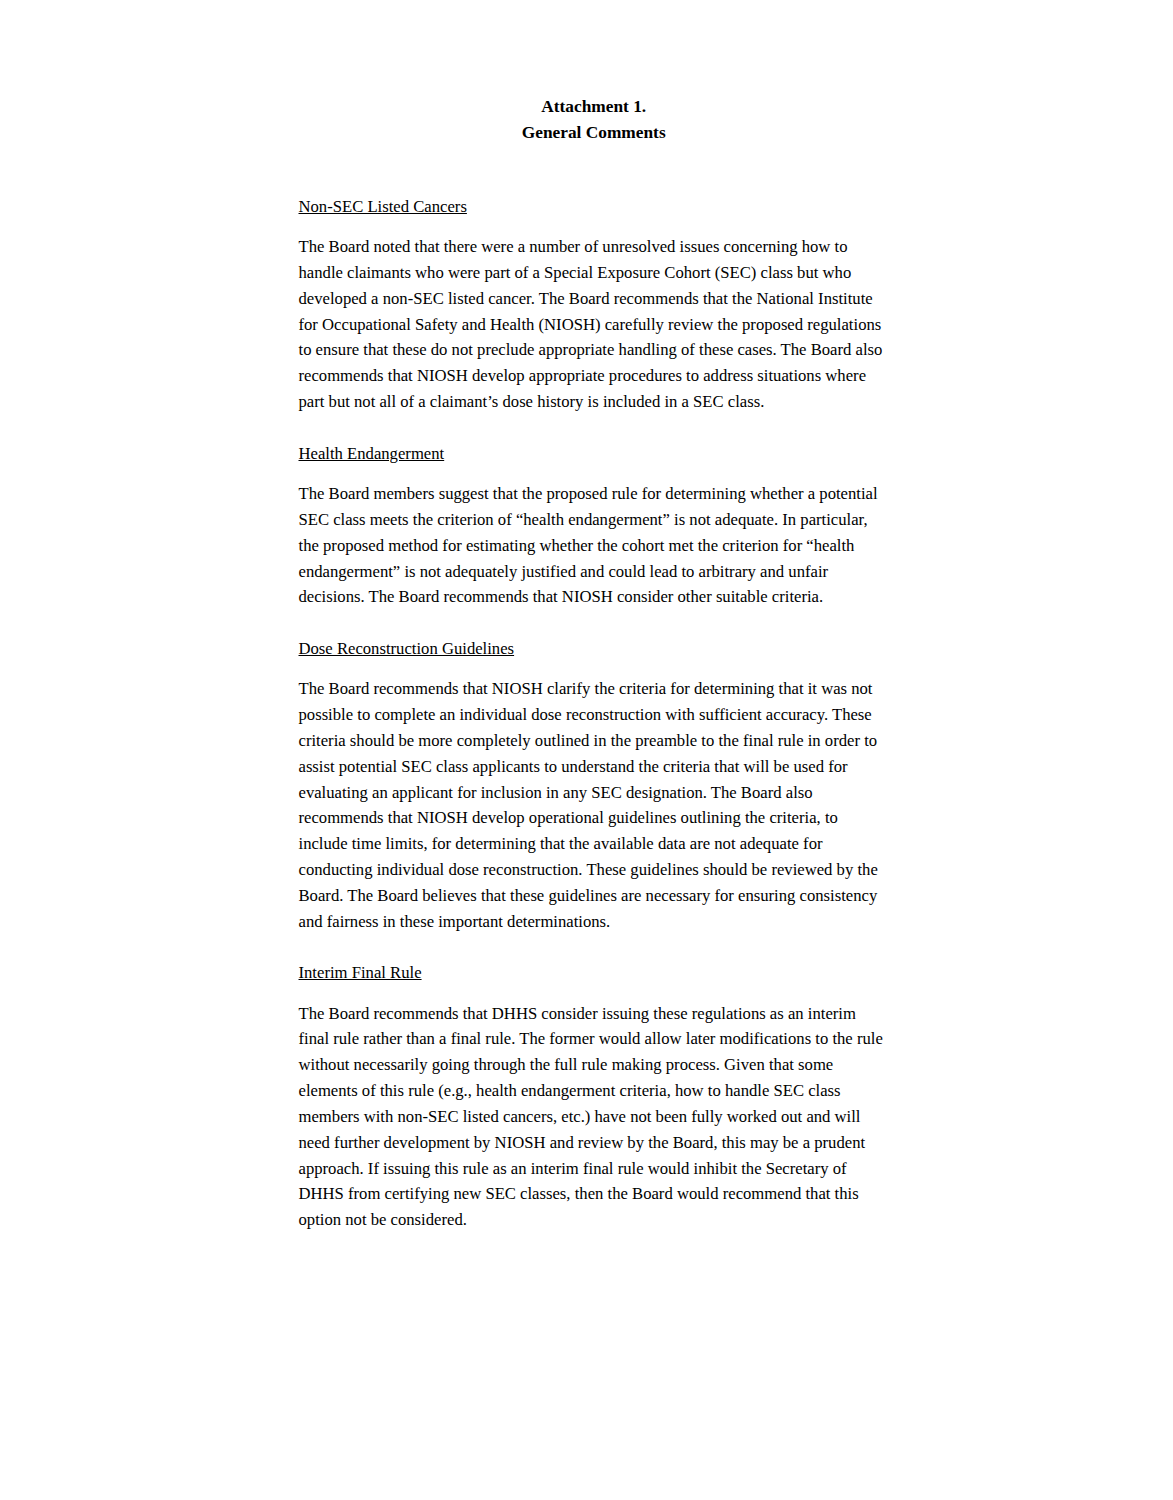Attachment 1.
General Comments
Non-SEC Listed Cancers
The Board noted that there were a number of unresolved issues concerning how to handle claimants who were part of a Special Exposure Cohort (SEC) class but who developed a non-SEC listed cancer. The Board recommends that the National Institute for Occupational Safety and Health (NIOSH) carefully review the proposed regulations to ensure that these do not preclude appropriate handling of these cases. The Board also recommends that NIOSH develop appropriate procedures to address situations where part but not all of a claimant’s dose history is included in a SEC class.
Health Endangerment
The Board members suggest that the proposed rule for determining whether a potential SEC class meets the criterion of “health endangerment” is not adequate. In particular, the proposed method for estimating whether the cohort met the criterion for “health endangerment” is not adequately justified and could lead to arbitrary and unfair decisions. The Board recommends that NIOSH consider other suitable criteria.
Dose Reconstruction Guidelines
The Board recommends that NIOSH clarify the criteria for determining that it was not possible to complete an individual dose reconstruction with sufficient accuracy. These criteria should be more completely outlined in the preamble to the final rule in order to assist potential SEC class applicants to understand the criteria that will be used for evaluating an applicant for inclusion in any SEC designation. The Board also recommends that NIOSH develop operational guidelines outlining the criteria, to include time limits, for determining that the available data are not adequate for conducting individual dose reconstruction. These guidelines should be reviewed by the Board. The Board believes that these guidelines are necessary for ensuring consistency and fairness in these important determinations.
Interim Final Rule
The Board recommends that DHHS consider issuing these regulations as an interim final rule rather than a final rule. The former would allow later modifications to the rule without necessarily going through the full rule making process. Given that some elements of this rule (e.g., health endangerment criteria, how to handle SEC class members with non-SEC listed cancers, etc.) have not been fully worked out and will need further development by NIOSH and review by the Board, this may be a prudent approach. If issuing this rule as an interim final rule would inhibit the Secretary of DHHS from certifying new SEC classes, then the Board would recommend that this option not be considered.